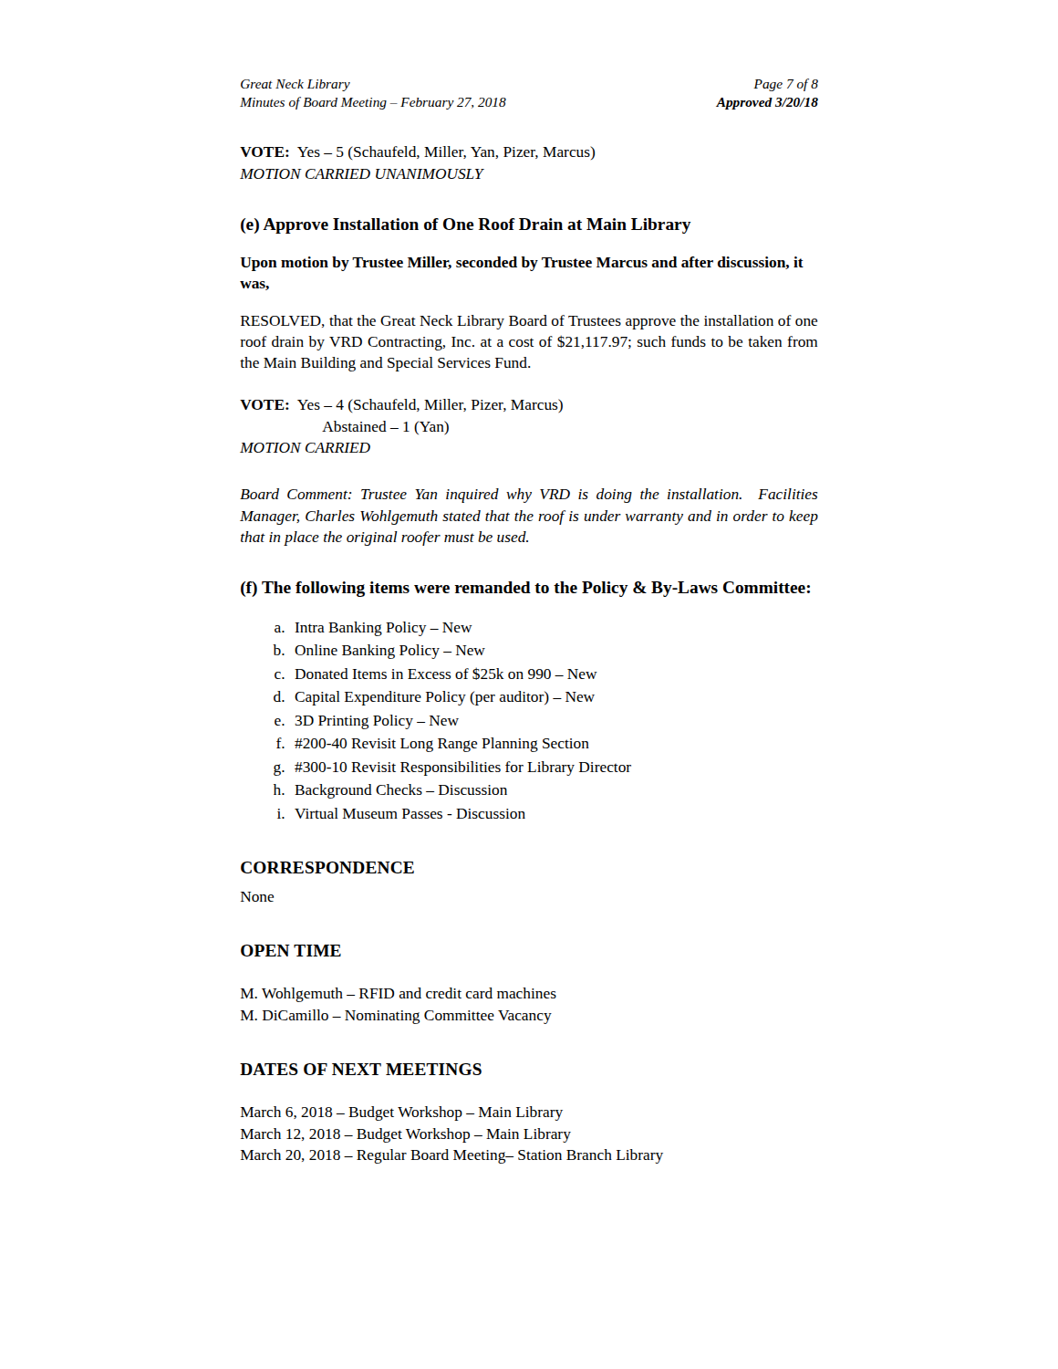Great Neck Library
Minutes of Board Meeting – February 27, 2018
Page 7 of 8
Approved 3/20/18
VOTE: Yes – 5 (Schaufeld, Miller, Yan, Pizer, Marcus)
MOTION CARRIED UNANIMOUSLY
(e) Approve Installation of One Roof Drain at Main Library
Upon motion by Trustee Miller, seconded by Trustee Marcus and after discussion, it was,
RESOLVED, that the Great Neck Library Board of Trustees approve the installation of one roof drain by VRD Contracting, Inc. at a cost of $21,117.97; such funds to be taken from the Main Building and Special Services Fund.
VOTE: Yes – 4 (Schaufeld, Miller, Pizer, Marcus)
Abstained – 1 (Yan)
MOTION CARRIED
Board Comment: Trustee Yan inquired why VRD is doing the installation. Facilities Manager, Charles Wohlgemuth stated that the roof is under warranty and in order to keep that in place the original roofer must be used.
(f) The following items were remanded to the Policy & By-Laws Committee:
Intra Banking Policy – New
Online Banking Policy – New
Donated Items in Excess of $25k on 990 – New
Capital Expenditure Policy (per auditor) – New
3D Printing Policy – New
#200-40 Revisit Long Range Planning Section
#300-10 Revisit Responsibilities for Library Director
Background Checks – Discussion
Virtual Museum Passes - Discussion
CORRESPONDENCE
None
OPEN TIME
M. Wohlgemuth – RFID and credit card machines
M. DiCamillo – Nominating Committee Vacancy
DATES OF NEXT MEETINGS
March 6, 2018 – Budget Workshop – Main Library
March 12, 2018 – Budget Workshop – Main Library
March 20, 2018 – Regular Board Meeting– Station Branch Library